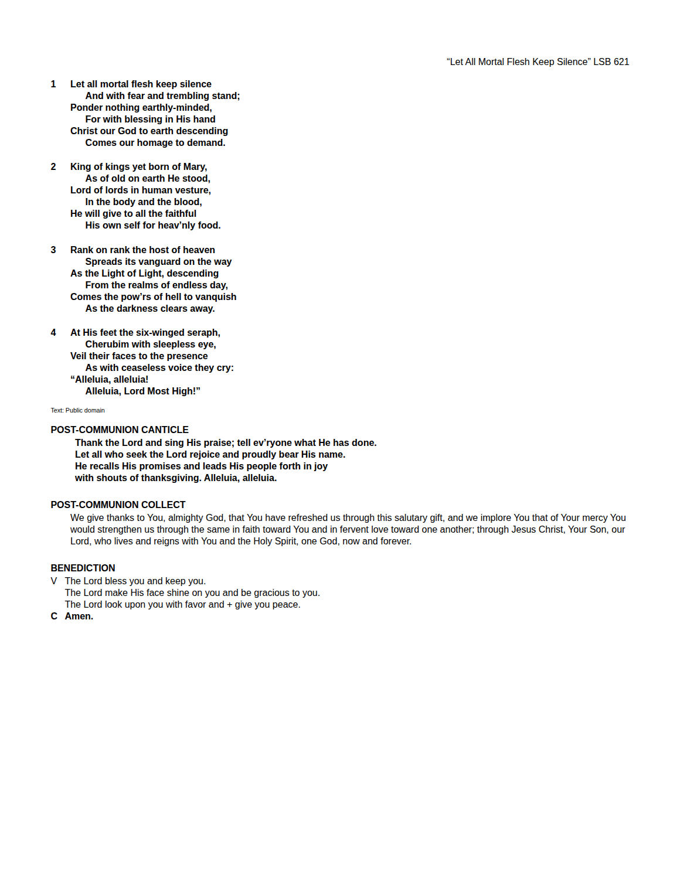“Let All Mortal Flesh Keep Silence” LSB 621
1 Let all mortal flesh keep silence And with fear and trembling stand; Ponder nothing earthly-minded, For with blessing in His hand Christ our God to earth descending Comes our homage to demand.
2 King of kings yet born of Mary, As of old on earth He stood, Lord of lords in human vesture, In the body and the blood, He will give to all the faithful His own self for heav’nly food.
3 Rank on rank the host of heaven Spreads its vanguard on the way As the Light of Light, descending From the realms of endless day, Comes the pow’rs of hell to vanquish As the darkness clears away.
4 At His feet the six-winged seraph, Cherubim with sleepless eye, Veil their faces to the presence As with ceaseless voice they cry: “Alleluia, alleluia! Alleluia, Lord Most High!”
Text: Public domain
Post-Communion Canticle
Thank the Lord and sing His praise; tell ev’ryone what He has done. Let all who seek the Lord rejoice and proudly bear His name. He recalls His promises and leads His people forth in joy with shouts of thanksgiving. Alleluia, alleluia.
Post-Communion Collect
We give thanks to You, almighty God, that You have refreshed us through this salutary gift, and we implore You that of Your mercy You would strengthen us through the same in faith toward You and in fervent love toward one another; through Jesus Christ, Your Son, our Lord, who lives and reigns with You and the Holy Spirit, one God, now and forever.
Benediction
V The Lord bless you and keep you. The Lord make His face shine on you and be gracious to you. The Lord look upon you with favor and + give you peace.
C Amen.